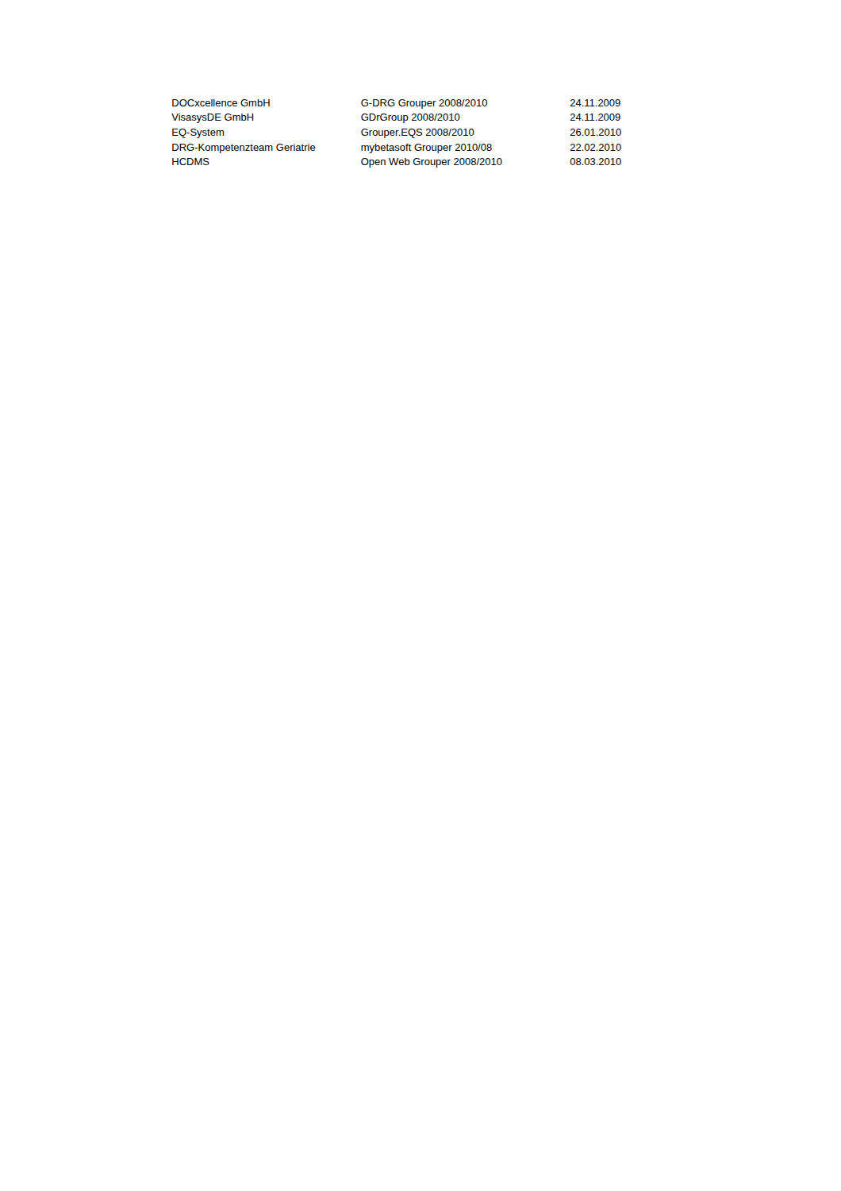| DOCxcellence GmbH | G-DRG Grouper 2008/2010 | 24.11.2009 |
| VisasysDE GmbH | GDrGroup 2008/2010 | 24.11.2009 |
| EQ-System | Grouper.EQS 2008/2010 | 26.01.2010 |
| DRG-Kompetenzteam Geriatrie | mybetasoft Grouper 2010/08 | 22.02.2010 |
| HCDMS | Open Web Grouper 2008/2010 | 08.03.2010 |